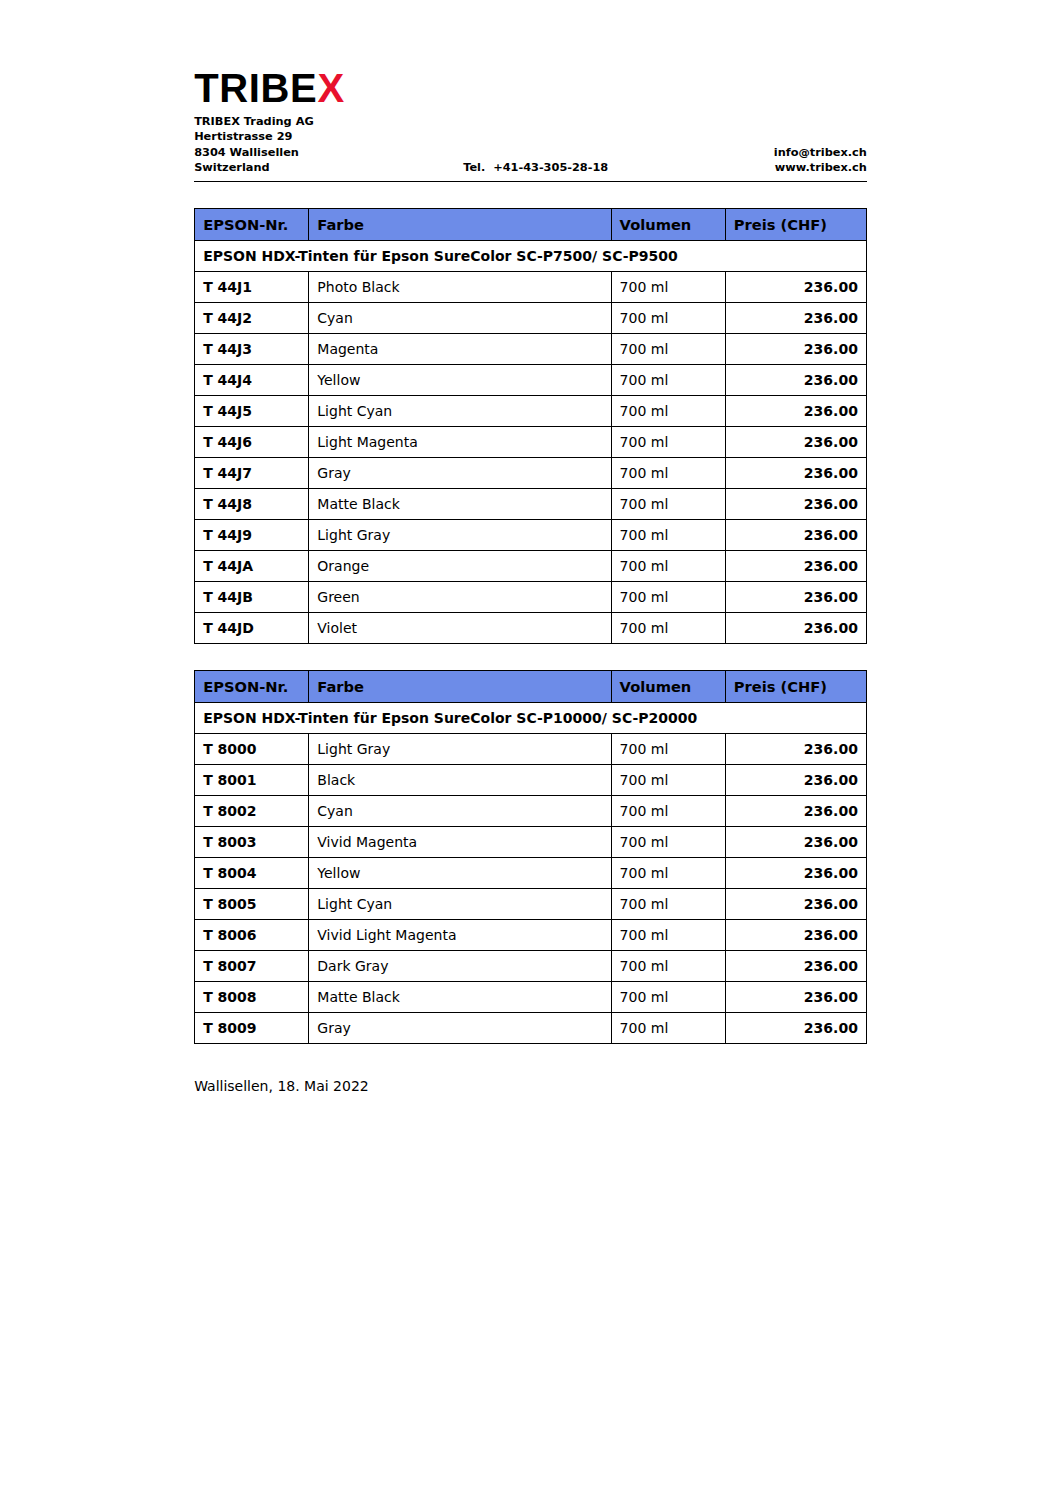TRIBEX
| TRIBEX Trading AG | | |
| Hertistrasse 29 | | |
| 8304 Wallisellen | | info@tribex.ch |
| Switzerland | Tel. +41-43-305-28-18 | www.tribex.ch |
| EPSON-Nr. | Farbe | Volumen | Preis (CHF) |
| --- | --- | --- | --- |
| EPSON HDX-Tinten für Epson SureColor SC-P7500/ SC-P9500 |
| T 44J1 | Photo Black | 700 ml | 236.00 |
| T 44J2 | Cyan | 700 ml | 236.00 |
| T 44J3 | Magenta | 700 ml | 236.00 |
| T 44J4 | Yellow | 700 ml | 236.00 |
| T 44J5 | Light Cyan | 700 ml | 236.00 |
| T 44J6 | Light Magenta | 700 ml | 236.00 |
| T 44J7 | Gray | 700 ml | 236.00 |
| T 44J8 | Matte Black | 700 ml | 236.00 |
| T 44J9 | Light Gray | 700 ml | 236.00 |
| T 44JA | Orange | 700 ml | 236.00 |
| T 44JB | Green | 700 ml | 236.00 |
| T 44JD | Violet | 700 ml | 236.00 |
| EPSON-Nr. | Farbe | Volumen | Preis (CHF) |
| --- | --- | --- | --- |
| EPSON HDX-Tinten für Epson SureColor SC-P10000/ SC-P20000 |
| T 8000 | Light Gray | 700 ml | 236.00 |
| T 8001 | Black | 700 ml | 236.00 |
| T 8002 | Cyan | 700 ml | 236.00 |
| T 8003 | Vivid Magenta | 700 ml | 236.00 |
| T 8004 | Yellow | 700 ml | 236.00 |
| T 8005 | Light Cyan | 700 ml | 236.00 |
| T 8006 | Vivid Light Magenta | 700 ml | 236.00 |
| T 8007 | Dark Gray | 700 ml | 236.00 |
| T 8008 | Matte Black | 700 ml | 236.00 |
| T 8009 | Gray | 700 ml | 236.00 |
Wallisellen, 18. Mai 2022